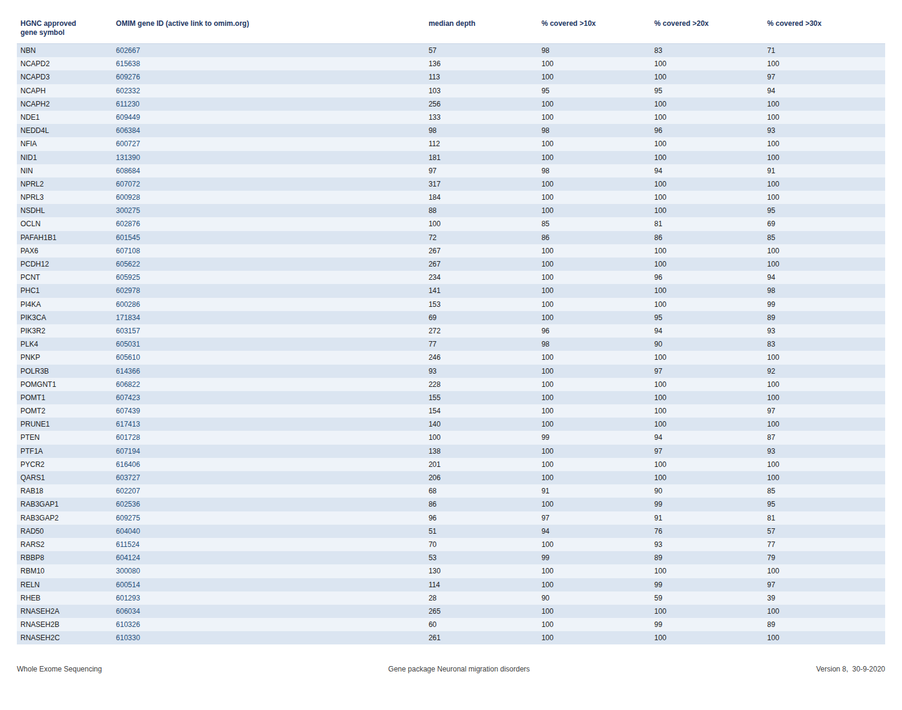| HGNC approved gene symbol | OMIM gene ID (active link to omim.org) | median depth | % covered >10x | % covered >20x | % covered >30x |
| --- | --- | --- | --- | --- | --- |
| NBN | 602667 | 57 | 98 | 83 | 71 |
| NCAPD2 | 615638 | 136 | 100 | 100 | 100 |
| NCAPD3 | 609276 | 113 | 100 | 100 | 97 |
| NCAPH | 602332 | 103 | 95 | 95 | 94 |
| NCAPH2 | 611230 | 256 | 100 | 100 | 100 |
| NDE1 | 609449 | 133 | 100 | 100 | 100 |
| NEDD4L | 606384 | 98 | 98 | 96 | 93 |
| NFIA | 600727 | 112 | 100 | 100 | 100 |
| NID1 | 131390 | 181 | 100 | 100 | 100 |
| NIN | 608684 | 97 | 98 | 94 | 91 |
| NPRL2 | 607072 | 317 | 100 | 100 | 100 |
| NPRL3 | 600928 | 184 | 100 | 100 | 100 |
| NSDHL | 300275 | 88 | 100 | 100 | 95 |
| OCLN | 602876 | 100 | 85 | 81 | 69 |
| PAFAH1B1 | 601545 | 72 | 86 | 86 | 85 |
| PAX6 | 607108 | 267 | 100 | 100 | 100 |
| PCDH12 | 605622 | 267 | 100 | 100 | 100 |
| PCNT | 605925 | 234 | 100 | 96 | 94 |
| PHC1 | 602978 | 141 | 100 | 100 | 98 |
| PI4KA | 600286 | 153 | 100 | 100 | 99 |
| PIK3CA | 171834 | 69 | 100 | 95 | 89 |
| PIK3R2 | 603157 | 272 | 96 | 94 | 93 |
| PLK4 | 605031 | 77 | 98 | 90 | 83 |
| PNKP | 605610 | 246 | 100 | 100 | 100 |
| POLR3B | 614366 | 93 | 100 | 97 | 92 |
| POMGNT1 | 606822 | 228 | 100 | 100 | 100 |
| POMT1 | 607423 | 155 | 100 | 100 | 100 |
| POMT2 | 607439 | 154 | 100 | 100 | 97 |
| PRUNE1 | 617413 | 140 | 100 | 100 | 100 |
| PTEN | 601728 | 100 | 99 | 94 | 87 |
| PTF1A | 607194 | 138 | 100 | 97 | 93 |
| PYCR2 | 616406 | 201 | 100 | 100 | 100 |
| QARS1 | 603727 | 206 | 100 | 100 | 100 |
| RAB18 | 602207 | 68 | 91 | 90 | 85 |
| RAB3GAP1 | 602536 | 86 | 100 | 99 | 95 |
| RAB3GAP2 | 609275 | 96 | 97 | 91 | 81 |
| RAD50 | 604040 | 51 | 94 | 76 | 57 |
| RARS2 | 611524 | 70 | 100 | 93 | 77 |
| RBBP8 | 604124 | 53 | 99 | 89 | 79 |
| RBM10 | 300080 | 130 | 100 | 100 | 100 |
| RELN | 600514 | 114 | 100 | 99 | 97 |
| RHEB | 601293 | 28 | 90 | 59 | 39 |
| RNASEH2A | 606034 | 265 | 100 | 100 | 100 |
| RNASEH2B | 610326 | 60 | 100 | 99 | 89 |
| RNASEH2C | 610330 | 261 | 100 | 100 | 100 |
Whole Exome Sequencing
Gene package Neuronal migration disorders
Version 8, 30-9-2020